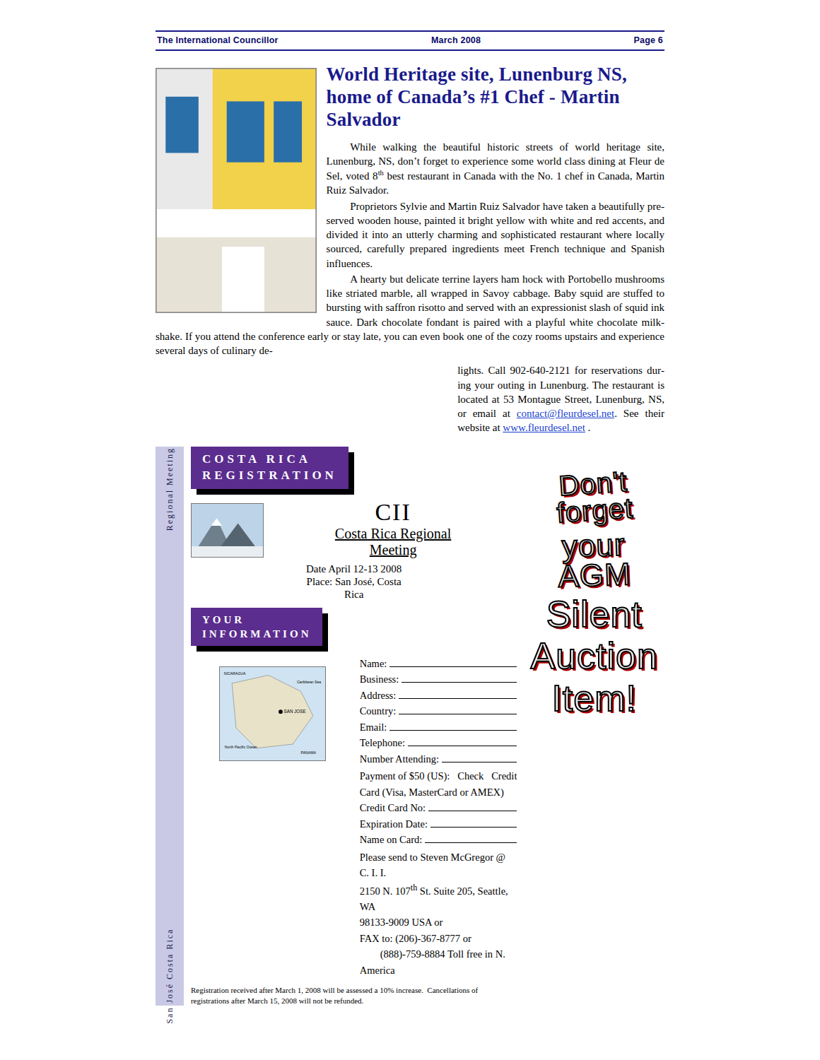The International Councillor
March 2008
Page 6
World Heritage site, Lunenburg NS, home of Canada’s #1 Chef - Martin Salvador
While walking the beautiful historic streets of world heritage site, Lunenburg, NS, don’t forget to experience some world class dining at Fleur de Sel, voted 8th best restaurant in Canada with the No. 1 chef in Canada, Martin Ruiz Salvador.
Proprietors Sylvie and Martin Ruiz Salvador have taken a beautifully preserved wooden house, painted it bright yellow with white and red accents, and divided it into an utterly charming and sophisticated restaurant where locally sourced, carefully prepared ingredients meet French technique and Spanish influences.
A hearty but delicate terrine layers ham hock with Portobello mushrooms like striated marble, all wrapped in Savoy cabbage. Baby squid are stuffed to bursting with saffron risotto and served with an expressionist slash of squid ink sauce. Dark chocolate fondant is paired with a playful white chocolate milkshake. If you attend the conference early or stay late, you can even book one of the cozy rooms upstairs and experience several days of culinary de-
lights. Call 902-640-2121 for reservations during your outing in Lunenburg. The restaurant is located at 53 Montague Street, Lunenburg, NS, or email at contact@fleurdesel.net. See their website at www.fleurdesel.net .
Regional Meeting San José Costa Rica
COSTA RICA
REGISTRATION
CII
Costa Rica Regional
Meeting
Date April 12-13 2008
Place: San José, Costa
Rica
YOUR
INFORMATION
Name:
Business:
Address:
Country:
Email:
Telephone:
Number Attending:
Payment of $50 (US): Check Credit
Card (Visa, MasterCard or AMEX)
Credit Card No:
Expiration Date:
Name on Card:
Please send to Steven McGregor @ C. I. I.
2150 N. 107th St. Suite 205, Seattle, WA
98133-9009 USA or
FAX to: (206)-367-8777 or
(888)-759-8884 Toll free in N. America
Registration received after March 1, 2008 will be assessed a 10% increase. Cancellations of registrations after March 15, 2008 will not be refunded.
Don't forget
your AGM
Silent
Auction
Item!